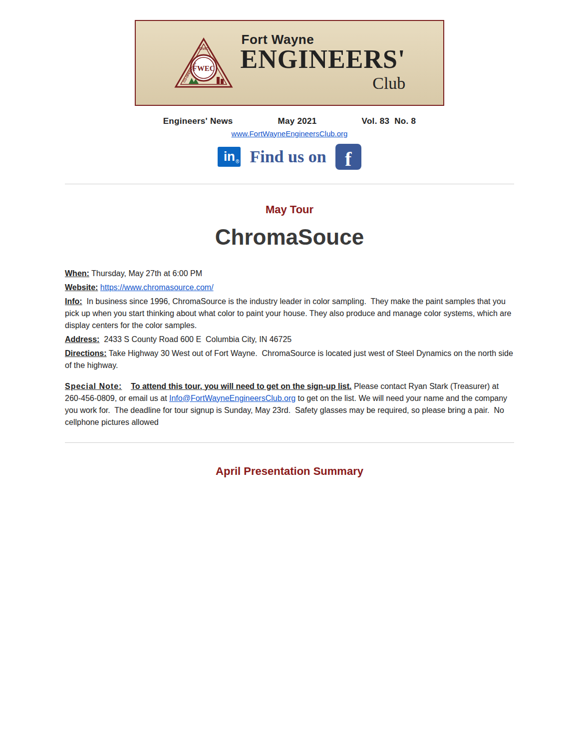FWEC CIVIC CO-OPERATION
Fort Wayne
ENGINEERS'
Club
Engineers' News May 2021 Vol. 83 No. 8
www.FortWayneEngineersClub.org
in® Find us on f
May Tour
ChromaSouce
When: Thursday, May 27th at 6:00 PM
Website: https://www.chromasource.com/
Info: In business since 1996, ChromaSource is the industry leader in color sampling. They make the paint samples that you pick up when you start thinking about what color to paint your house. They also produce and manage color systems, which are display centers for the color samples.
Address: 2433 S County Road 600 E Columbia City, IN 46725
Directions: Take Highway 30 West out of Fort Wayne. ChromaSource is located just west of Steel Dynamics on the north side of the highway.
Special Note: To attend this tour, you will need to get on the sign-up list. Please contact Ryan Stark (Treasurer) at 260-456-0809, or email us at Info@FortWayneEngineersClub.org to get on the list. We will need your name and the company you work for. The deadline for tour signup is Sunday, May 23rd. Safety glasses may be required, so please bring a pair. No cellphone pictures allowed
April Presentation Summary